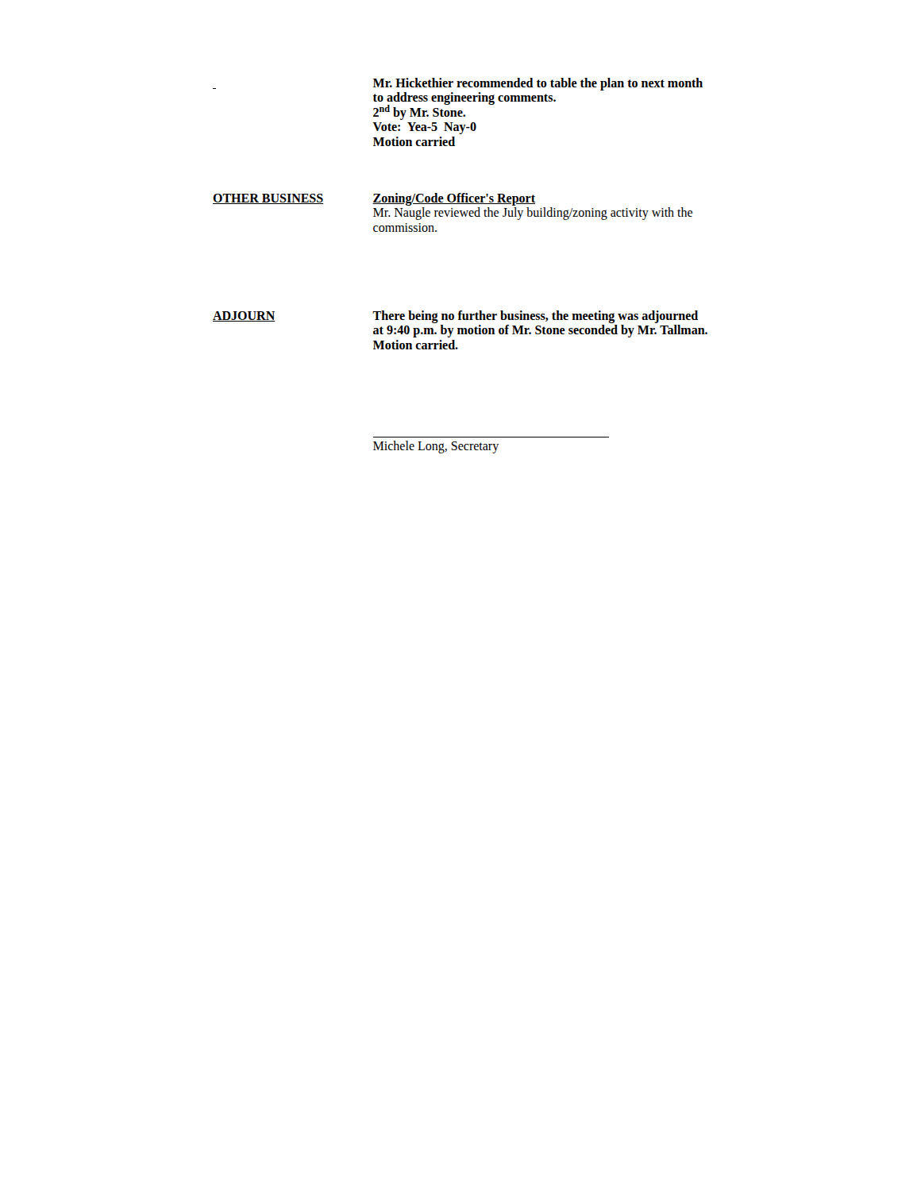Mr. Hickethier recommended to table the plan to next month to address engineering comments.
2nd by Mr. Stone.
Vote: Yea-5 Nay-0
Motion carried
OTHER BUSINESS
Zoning/Code Officer's Report
Mr. Naugle reviewed the July building/zoning activity with the commission.
ADJOURN
There being no further business, the meeting was adjourned at 9:40 p.m. by motion of Mr. Stone seconded by Mr. Tallman.
Motion carried.
Michele Long, Secretary